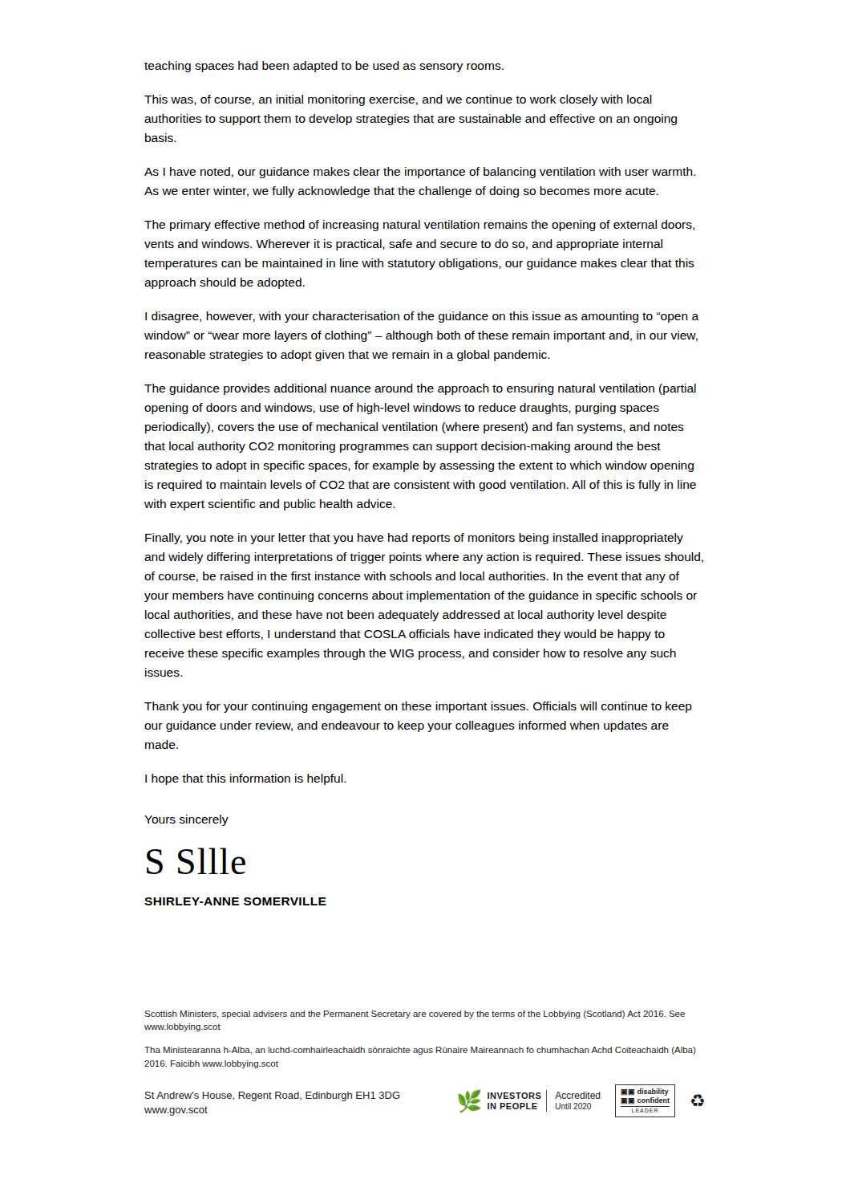teaching spaces had been adapted to be used as sensory rooms.
This was, of course, an initial monitoring exercise, and we continue to work closely with local authorities to support them to develop strategies that are sustainable and effective on an ongoing basis.
As I have noted, our guidance makes clear the importance of balancing ventilation with user warmth. As we enter winter, we fully acknowledge that the challenge of doing so becomes more acute.
The primary effective method of increasing natural ventilation remains the opening of external doors, vents and windows. Wherever it is practical, safe and secure to do so, and appropriate internal temperatures can be maintained in line with statutory obligations, our guidance makes clear that this approach should be adopted.
I disagree, however, with your characterisation of the guidance on this issue as amounting to “open a window” or “wear more layers of clothing” – although both of these remain important and, in our view, reasonable strategies to adopt given that we remain in a global pandemic.
The guidance provides additional nuance around the approach to ensuring natural ventilation (partial opening of doors and windows, use of high-level windows to reduce draughts, purging spaces periodically), covers the use of mechanical ventilation (where present) and fan systems, and notes that local authority CO2 monitoring programmes can support decision-making around the best strategies to adopt in specific spaces, for example by assessing the extent to which window opening is required to maintain levels of CO2 that are consistent with good ventilation. All of this is fully in line with expert scientific and public health advice.
Finally, you note in your letter that you have had reports of monitors being installed inappropriately and widely differing interpretations of trigger points where any action is required. These issues should, of course, be raised in the first instance with schools and local authorities. In the event that any of your members have continuing concerns about implementation of the guidance in specific schools or local authorities, and these have not been adequately addressed at local authority level despite collective best efforts, I understand that COSLA officials have indicated they would be happy to receive these specific examples through the WIG process, and consider how to resolve any such issues.
Thank you for your continuing engagement on these important issues. Officials will continue to keep our guidance under review, and endeavour to keep your colleagues informed when updates are made.
I hope that this information is helpful.
Yours sincerely
S Sllle
SHIRLEY-ANNE SOMERVILLE
Scottish Ministers, special advisers and the Permanent Secretary are covered by the terms of the Lobbying (Scotland) Act 2016. See www.lobbying.scot
Tha Ministearanna h-Alba, an luchd-comhairleachaidh sònraichte agus Rùnaire Maireannach fo chumhachan Achd Coiteachaidh (Alba) 2016. Faicibh www.lobbying.scot
St Andrew's House, Regent Road, Edinburgh EH1 3DG
www.gov.scot
🌿 INVESTORS
IN PEOPLE Accredited
Until 2020
▣▣ disability
▣▣ confident
LEADER
♻